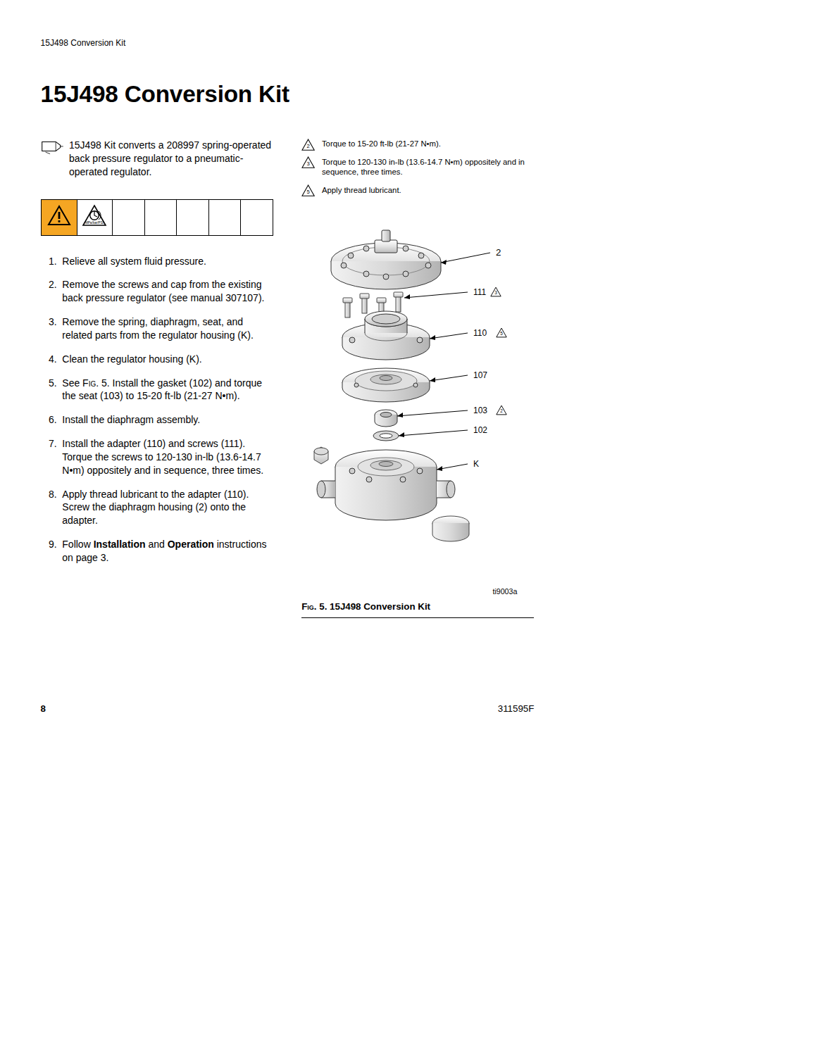15J498 Conversion Kit
15J498 Conversion Kit
15J498 Kit converts a 208997 spring-operated back pressure regulator to a pneumatic-operated regulator.
| | MPa/bar/PSI | | | | | |
Relieve all system fluid pressure.
Remove the screws and cap from the existing back pressure regulator (see manual 307107).
Remove the spring, diaphragm, seat, and related parts from the regulator housing (K).
Clean the regulator housing (K).
See Fig. 5. Install the gasket (102) and torque the seat (103) to 15-20 ft-lb (21-27 N•m).
Install the diaphragm assembly.
Install the adapter (110) and screws (111). Torque the screws to 120-130 in-lb (13.6-14.7 N•m) oppositely and in sequence, three times.
Apply thread lubricant to the adapter (110). Screw the diaphragm housing (2) onto the adapter.
Follow Installation and Operation instructions on page 3.
2 Torque to 15-20 ft-lb (21-27 N•m).
3 Torque to 120-130 in-lb (13.6-14.7 N•m) oppositely and in sequence, three times.
5 Apply thread lubricant.
2 111 3 110 5 107 103 2 102 K
ti9003a
Fig. 5. 15J498 Conversion Kit
8 311595F